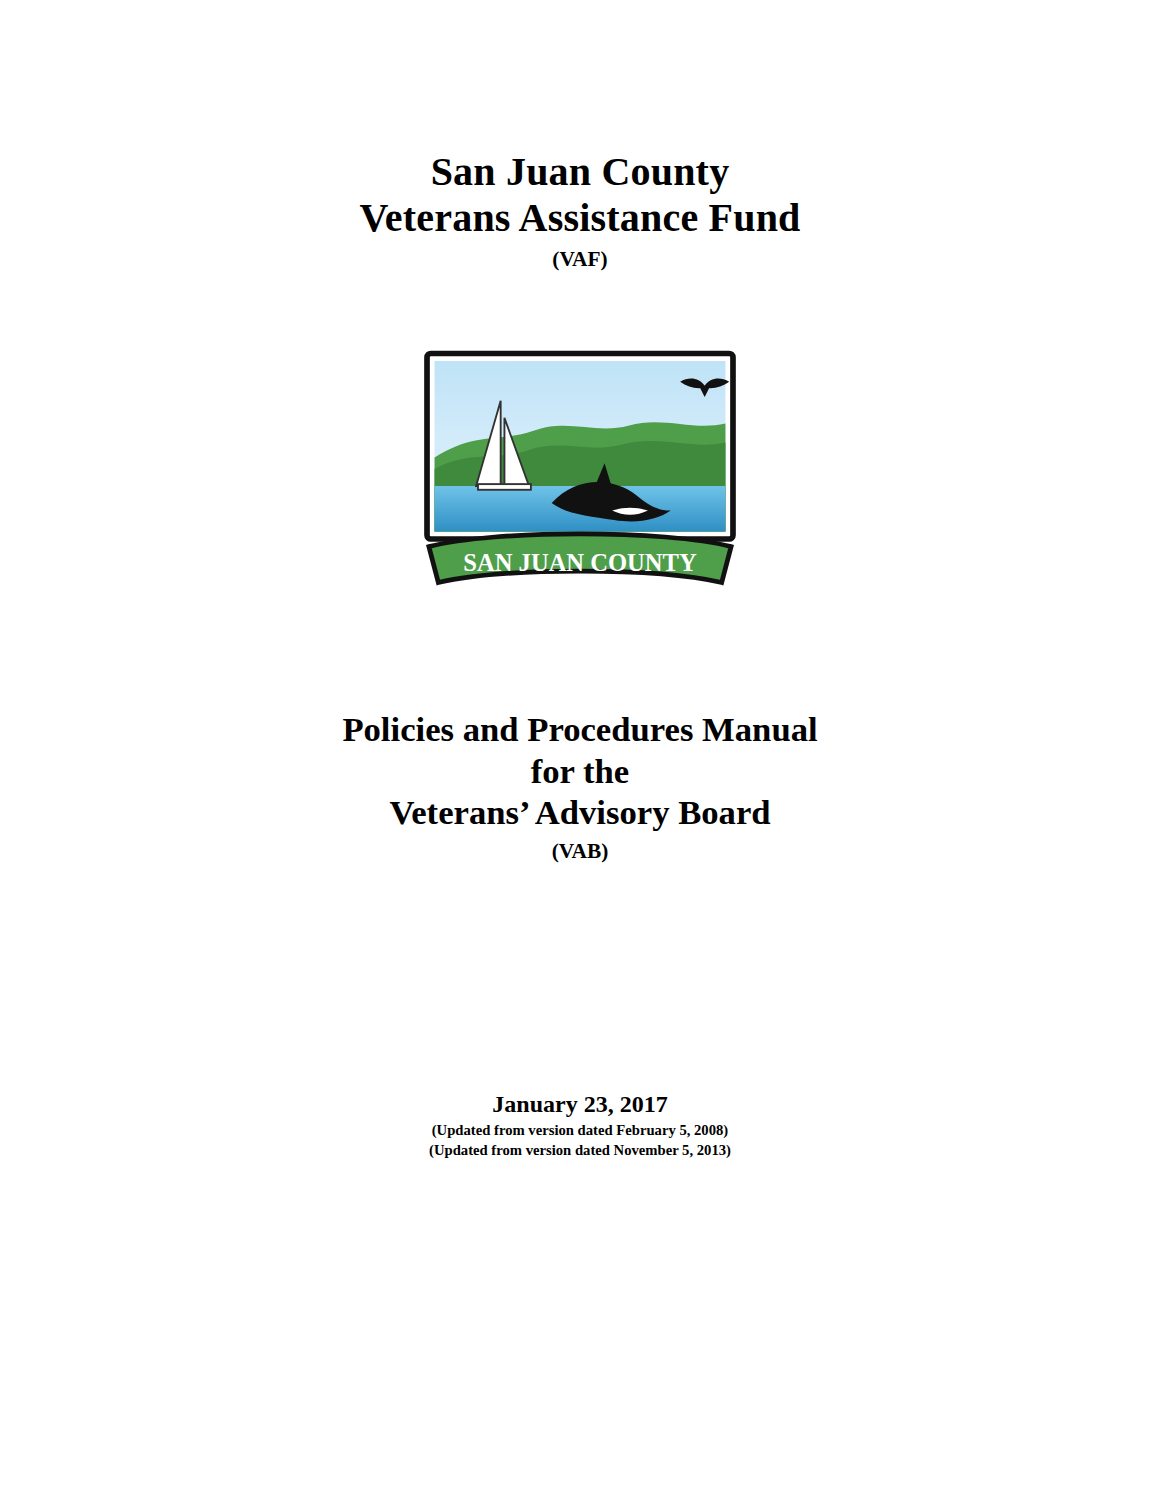San Juan County
Veterans Assistance Fund
(VAF)
Policies and Procedures Manual
for the
Veterans’ Advisory Board
(VAB)
January 23, 2017
(Updated from version dated February 5, 2008)
(Updated from version dated November 5, 2013)